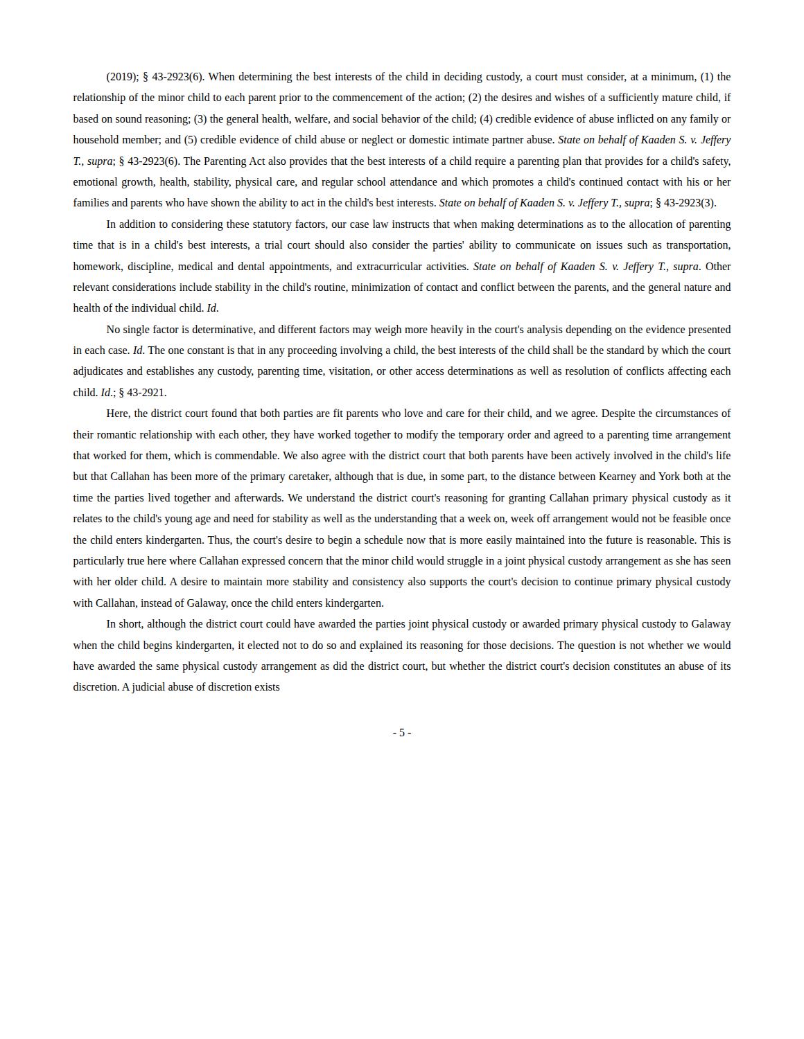(2019); § 43-2923(6). When determining the best interests of the child in deciding custody, a court must consider, at a minimum, (1) the relationship of the minor child to each parent prior to the commencement of the action; (2) the desires and wishes of a sufficiently mature child, if based on sound reasoning; (3) the general health, welfare, and social behavior of the child; (4) credible evidence of abuse inflicted on any family or household member; and (5) credible evidence of child abuse or neglect or domestic intimate partner abuse. State on behalf of Kaaden S. v. Jeffery T., supra; § 43-2923(6). The Parenting Act also provides that the best interests of a child require a parenting plan that provides for a child's safety, emotional growth, health, stability, physical care, and regular school attendance and which promotes a child's continued contact with his or her families and parents who have shown the ability to act in the child's best interests. State on behalf of Kaaden S. v. Jeffery T., supra; § 43-2923(3).
In addition to considering these statutory factors, our case law instructs that when making determinations as to the allocation of parenting time that is in a child's best interests, a trial court should also consider the parties' ability to communicate on issues such as transportation, homework, discipline, medical and dental appointments, and extracurricular activities. State on behalf of Kaaden S. v. Jeffery T., supra. Other relevant considerations include stability in the child's routine, minimization of contact and conflict between the parents, and the general nature and health of the individual child. Id.
No single factor is determinative, and different factors may weigh more heavily in the court's analysis depending on the evidence presented in each case. Id. The one constant is that in any proceeding involving a child, the best interests of the child shall be the standard by which the court adjudicates and establishes any custody, parenting time, visitation, or other access determinations as well as resolution of conflicts affecting each child. Id.; § 43-2921.
Here, the district court found that both parties are fit parents who love and care for their child, and we agree. Despite the circumstances of their romantic relationship with each other, they have worked together to modify the temporary order and agreed to a parenting time arrangement that worked for them, which is commendable. We also agree with the district court that both parents have been actively involved in the child's life but that Callahan has been more of the primary caretaker, although that is due, in some part, to the distance between Kearney and York both at the time the parties lived together and afterwards. We understand the district court's reasoning for granting Callahan primary physical custody as it relates to the child's young age and need for stability as well as the understanding that a week on, week off arrangement would not be feasible once the child enters kindergarten. Thus, the court's desire to begin a schedule now that is more easily maintained into the future is reasonable. This is particularly true here where Callahan expressed concern that the minor child would struggle in a joint physical custody arrangement as she has seen with her older child. A desire to maintain more stability and consistency also supports the court's decision to continue primary physical custody with Callahan, instead of Galaway, once the child enters kindergarten.
In short, although the district court could have awarded the parties joint physical custody or awarded primary physical custody to Galaway when the child begins kindergarten, it elected not to do so and explained its reasoning for those decisions. The question is not whether we would have awarded the same physical custody arrangement as did the district court, but whether the district court's decision constitutes an abuse of its discretion. A judicial abuse of discretion exists
- 5 -